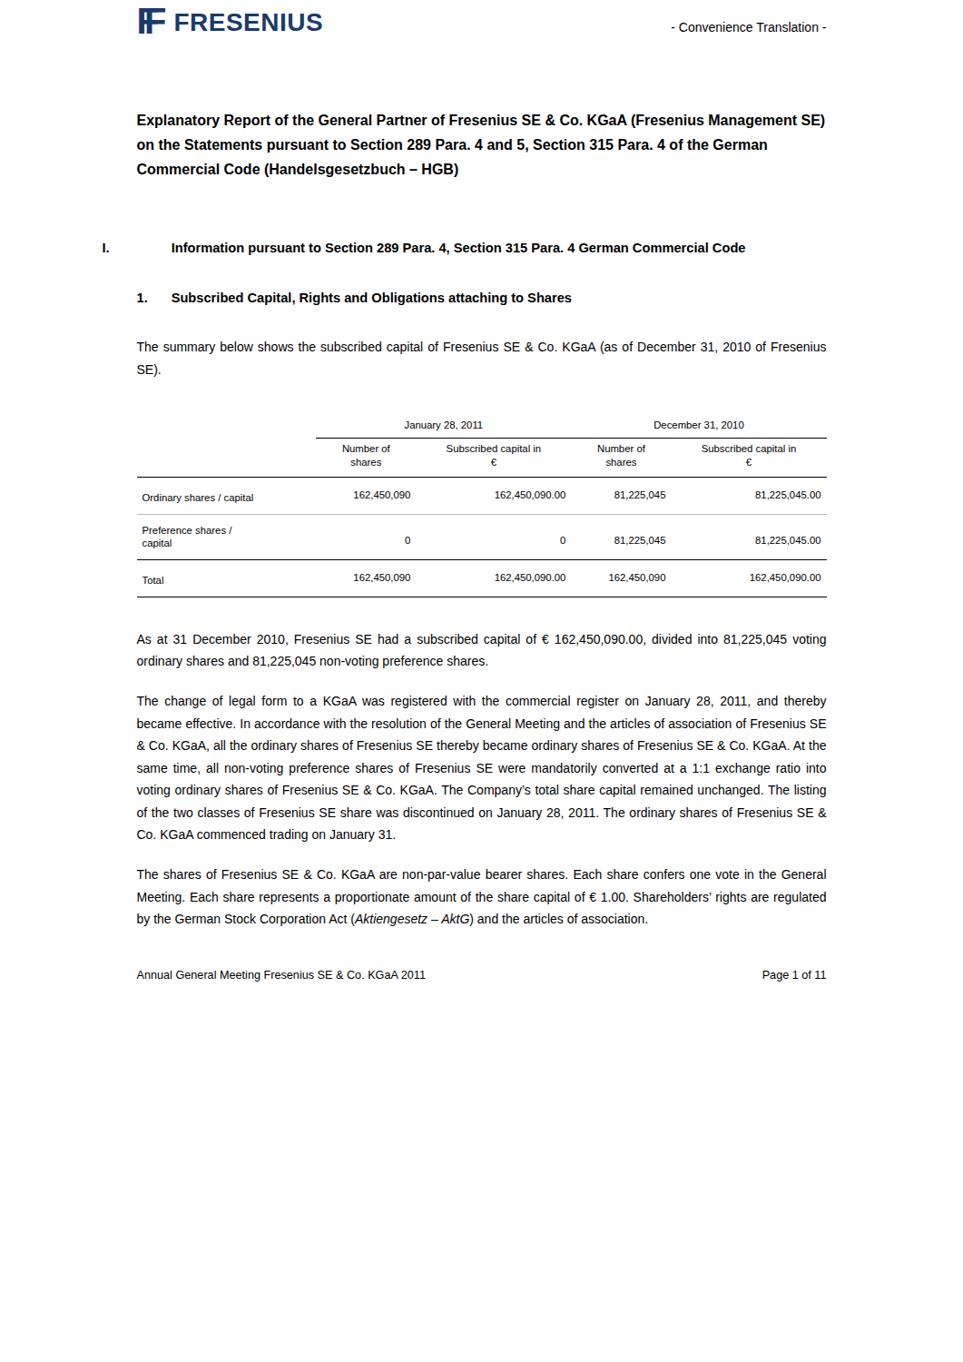FF FRESENIUS
- Convenience Translation -
Explanatory Report of the General Partner of Fresenius SE & Co. KGaA (Fresenius Management SE) on the Statements pursuant to Section 289 Para. 4 and 5, Section 315 Para. 4 of the German Commercial Code (Handelsgesetzbuch – HGB)
I. Information pursuant to Section 289 Para. 4, Section 315 Para. 4 German Commercial Code
1. Subscribed Capital, Rights and Obligations attaching to Shares
The summary below shows the subscribed capital of Fresenius SE & Co. KGaA (as of December 31, 2010 of Fresenius SE).
| | January 28, 2011 | December 31, 2010 |
| --- | --- | --- |
| | Number of shares | Subscribed capital in € | Number of shares | Subscribed capital in € |
| Ordinary shares / capital | 162,450,090 | 162,450,090.00 | 81,225,045 | 81,225,045.00 |
| Preference shares / capital | 0 | 0 | 81,225,045 | 81,225,045.00 |
| Total | 162,450,090 | 162,450,090.00 | 162,450,090 | 162,450,090.00 |
As at 31 December 2010, Fresenius SE had a subscribed capital of € 162,450,090.00, divided into 81,225,045 voting ordinary shares and 81,225,045 non-voting preference shares.
The change of legal form to a KGaA was registered with the commercial register on January 28, 2011, and thereby became effective. In accordance with the resolution of the General Meeting and the articles of association of Fresenius SE & Co. KGaA, all the ordinary shares of Fresenius SE thereby became ordinary shares of Fresenius SE & Co. KGaA. At the same time, all non-voting preference shares of Fresenius SE were mandatorily converted at a 1:1 exchange ratio into voting ordinary shares of Fresenius SE & Co. KGaA. The Company’s total share capital remained unchanged. The listing of the two classes of Fresenius SE share was discontinued on January 28, 2011. The ordinary shares of Fresenius SE & Co. KGaA commenced trading on January 31.
The shares of Fresenius SE & Co. KGaA are non-par-value bearer shares. Each share confers one vote in the General Meeting. Each share represents a proportionate amount of the share capital of € 1.00. Shareholders’ rights are regulated by the German Stock Corporation Act (Aktiengesetz – AktG) and the articles of association.
Annual General Meeting Fresenius SE & Co. KGaA 2011 Page 1 of 11